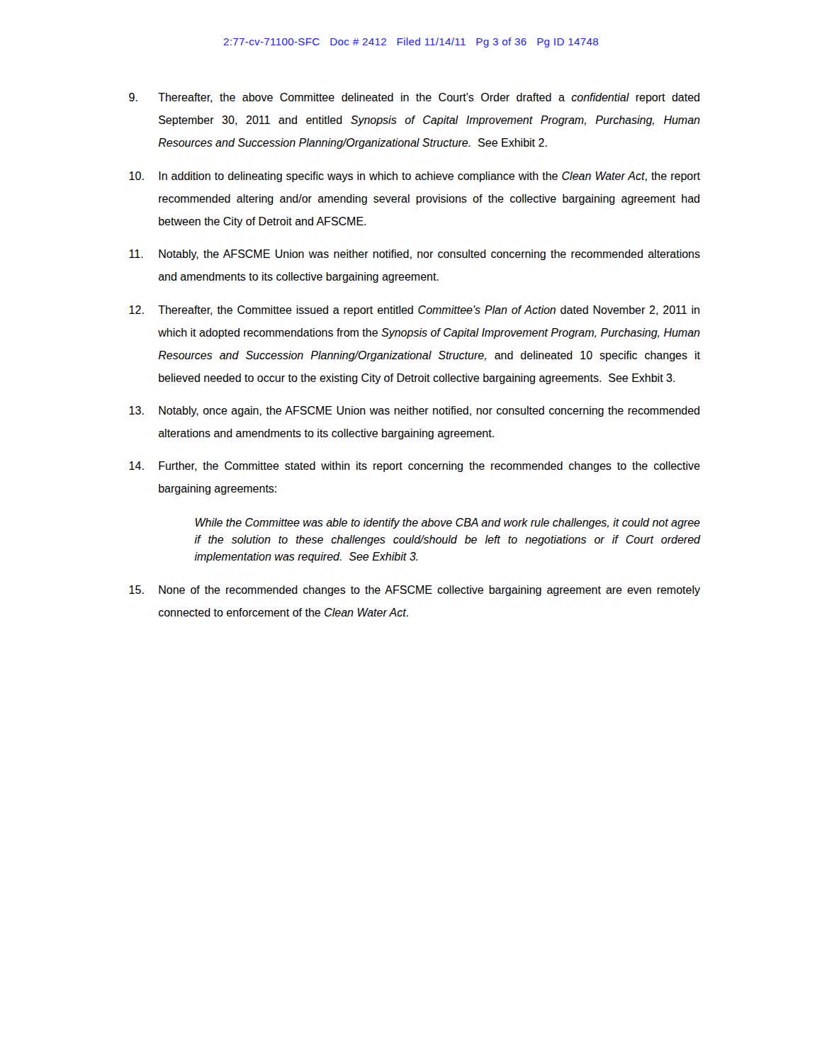2:77-cv-71100-SFC Doc # 2412 Filed 11/14/11 Pg 3 of 36 Pg ID 14748
Thereafter, the above Committee delineated in the Court's Order drafted a confidential report dated September 30, 2011 and entitled Synopsis of Capital Improvement Program, Purchasing, Human Resources and Succession Planning/Organizational Structure. See Exhibit 2.
In addition to delineating specific ways in which to achieve compliance with the Clean Water Act, the report recommended altering and/or amending several provisions of the collective bargaining agreement had between the City of Detroit and AFSCME.
Notably, the AFSCME Union was neither notified, nor consulted concerning the recommended alterations and amendments to its collective bargaining agreement.
Thereafter, the Committee issued a report entitled Committee's Plan of Action dated November 2, 2011 in which it adopted recommendations from the Synopsis of Capital Improvement Program, Purchasing, Human Resources and Succession Planning/Organizational Structure, and delineated 10 specific changes it believed needed to occur to the existing City of Detroit collective bargaining agreements. See Exhbit 3.
Notably, once again, the AFSCME Union was neither notified, nor consulted concerning the recommended alterations and amendments to its collective bargaining agreement.
Further, the Committee stated within its report concerning the recommended changes to the collective bargaining agreements:
While the Committee was able to identify the above CBA and work rule challenges, it could not agree if the solution to these challenges could/should be left to negotiations or if Court ordered implementation was required. See Exhibit 3.
None of the recommended changes to the AFSCME collective bargaining agreement are even remotely connected to enforcement of the Clean Water Act.